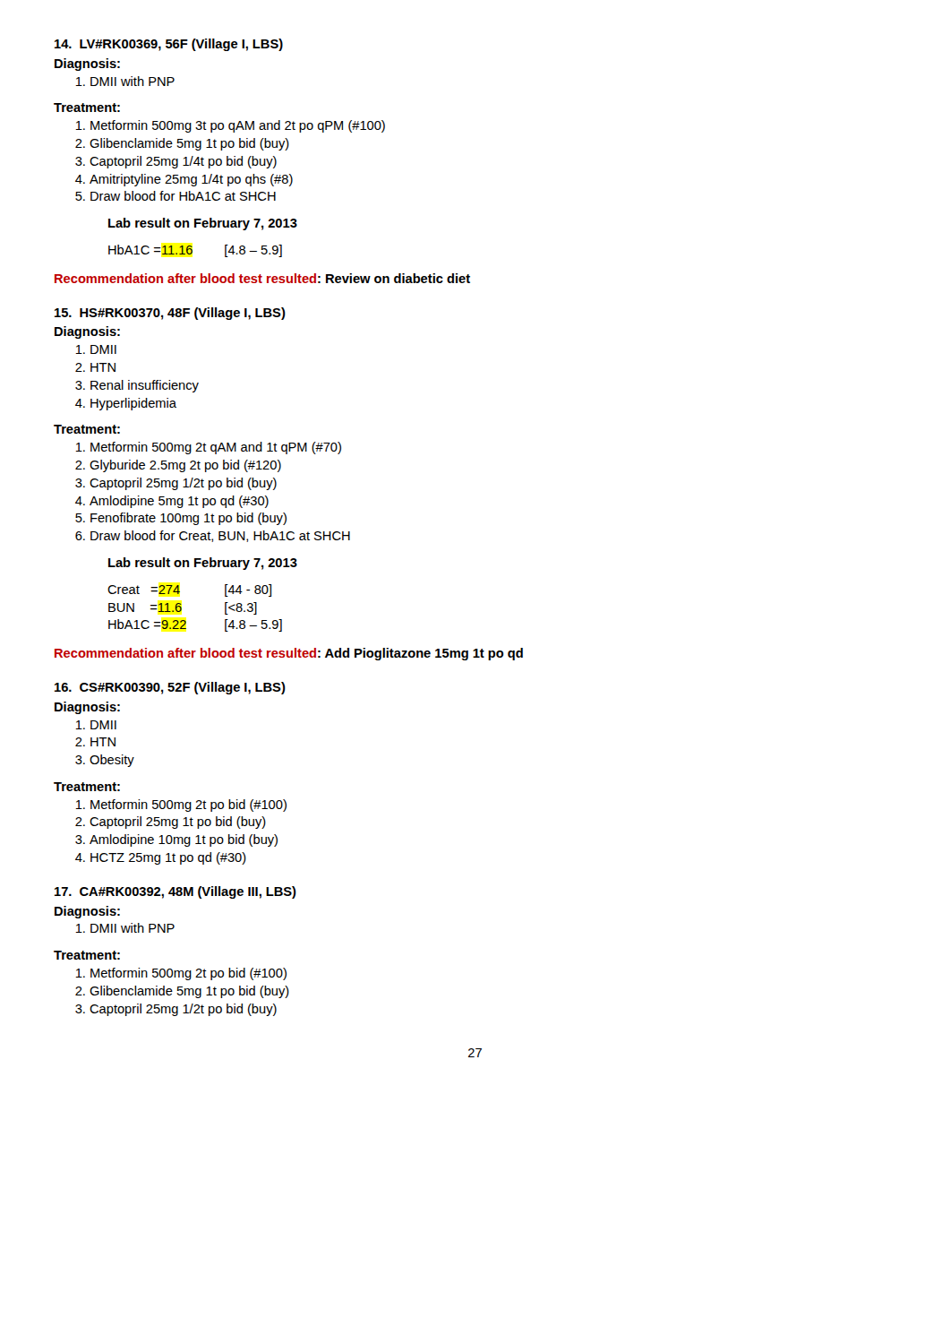14. LV#RK00369, 56F (Village I, LBS)
Diagnosis:
DMII with PNP
Treatment:
Metformin 500mg 3t po qAM and 2t po qPM (#100)
Glibenclamide 5mg 1t po bid (buy)
Captopril 25mg 1/4t po bid (buy)
Amitriptyline 25mg 1/4t po qhs (#8)
Draw blood for HbA1C at SHCH
Lab result on February 7, 2013
HbA1C =11.16 [4.8 – 5.9]
Recommendation after blood test resulted: Review on diabetic diet
15. HS#RK00370, 48F (Village I, LBS)
Diagnosis:
DMII
HTN
Renal insufficiency
Hyperlipidemia
Treatment:
Metformin 500mg 2t qAM and 1t qPM (#70)
Glyburide 2.5mg 2t po bid (#120)
Captopril 25mg 1/2t po bid (buy)
Amlodipine 5mg 1t po qd (#30)
Fenofibrate 100mg 1t po bid (buy)
Draw blood for Creat, BUN, HbA1C at SHCH
Lab result on February 7, 2013
Creat =274 [44 - 80]
BUN =11.6 [<8.3]
HbA1C =9.22 [4.8 – 5.9]
Recommendation after blood test resulted: Add Pioglitazone 15mg 1t po qd
16. CS#RK00390, 52F (Village I, LBS)
Diagnosis:
DMII
HTN
Obesity
Treatment:
Metformin 500mg 2t po bid (#100)
Captopril 25mg 1t po bid (buy)
Amlodipine 10mg 1t po bid (buy)
HCTZ 25mg 1t po qd (#30)
17. CA#RK00392, 48M (Village III, LBS)
Diagnosis:
DMII with PNP
Treatment:
Metformin 500mg 2t po bid (#100)
Glibenclamide 5mg 1t po bid (buy)
Captopril 25mg 1/2t po bid (buy)
27